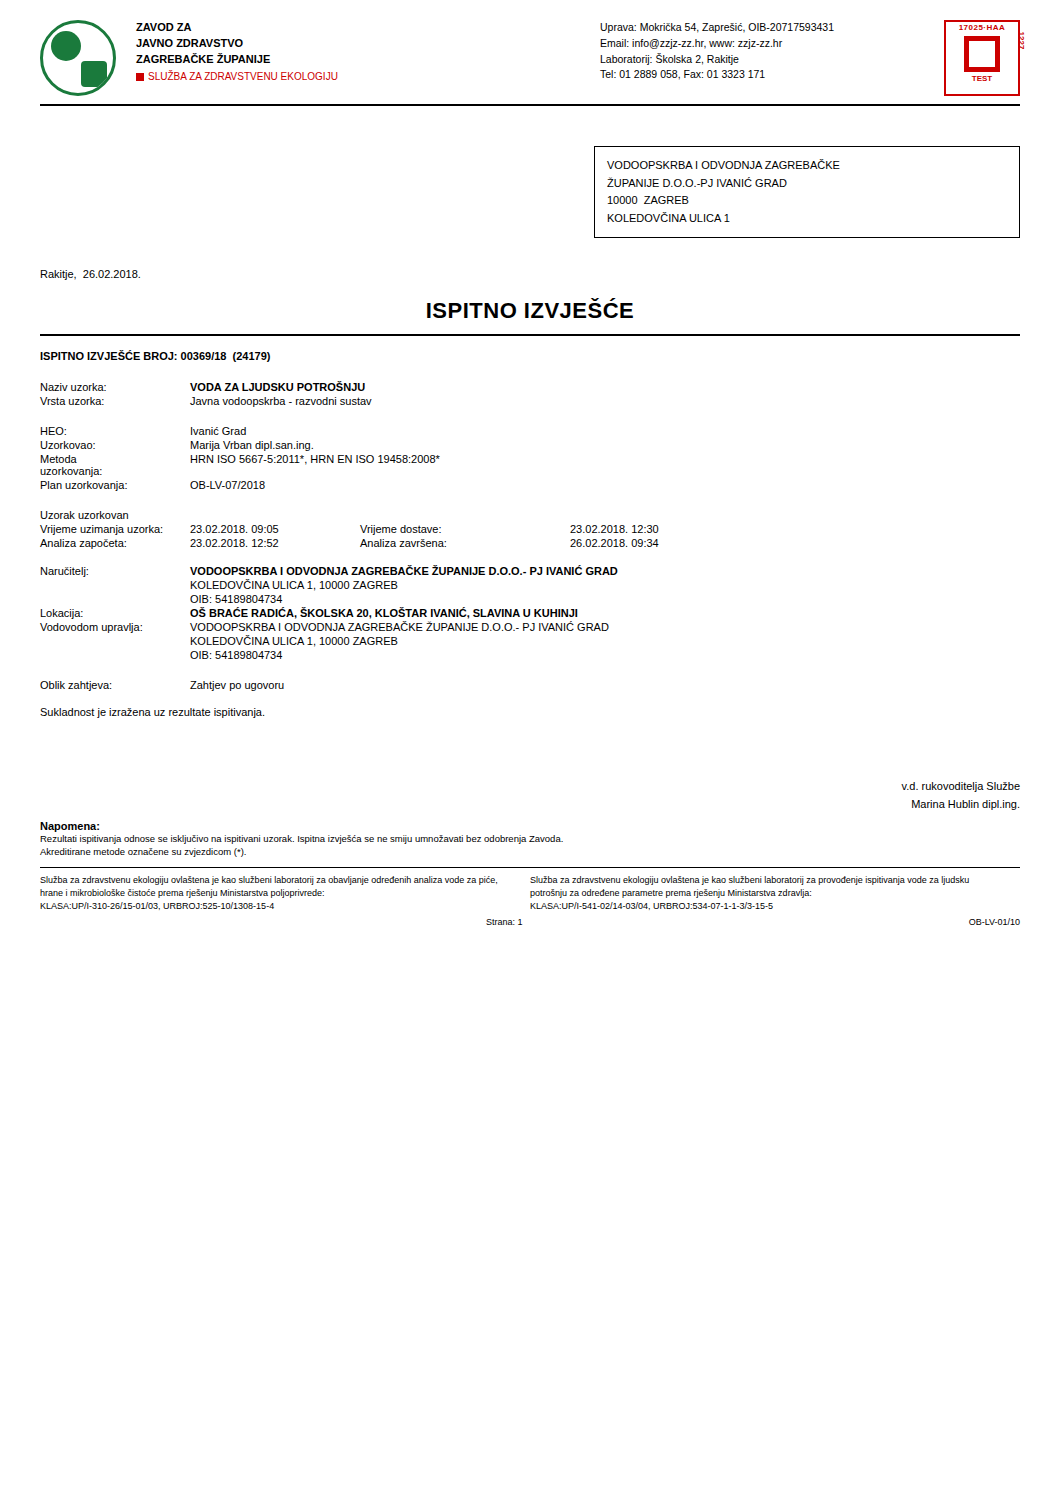ZAVOD ZA
JAVNO ZDRAVSTVO
ZAGREBAČKE ŽUPANIJE
SLUŽBA ZA ZDRAVSTVENU EKOLOGIJU
Uprava: Mokrička 54, Zaprešić, OIB-20717593431
Email: info@zzjz-zz.hr, www: zzjz-zz.hr
Laboratorij: Školska 2, Rakitje
Tel: 01 2889 058, Fax: 01 3323 171
17025·HAA
TEST
1227
VODOOPSKRBA I ODVODNJA ZAGREBAČKE
ŽUPANIJE D.O.O.-PJ IVANIĆ GRAD
10000 ZAGREB
KOLEDOVČINA ULICA 1
Rakitje, 26.02.2018.
ISPITNO IZVJEŠĆE
ISPITNO IZVJEŠĆE BROJ: 00369/18 (24179)
| Naziv uzorka: | VODA ZA LJUDSKU POTROŠNJU |
| Vrsta uzorka: | Javna vodoopskrba - razvodni sustav |
| HEO: | Ivanić Grad |
| Uzorkovao: | Marija Vrban dipl.san.ing. |
| Metoda uzorkovanja: | HRN ISO 5667-5:2011*, HRN EN ISO 19458:2008* |
| Plan uzorkovanja: | OB-LV-07/2018 |
| Uzorak uzorkovan |
| Vrijeme uzimanja uzorka: | 23.02.2018. 09:05 | Vrijeme dostave: | 23.02.2018. 12:30 |
| Analiza započeta: | 23.02.2018. 12:52 | Analiza završena: | 26.02.2018. 09:34 |
| Naručitelj: | VODOOPSKRBA I ODVODNJA ZAGREBAČKE ŽUPANIJE D.O.O.- PJ IVANIĆ GRAD |
| | KOLEDOVČINA ULICA 1, 10000 ZAGREB |
| | OIB: 54189804734 |
| Lokacija: | OŠ BRAĆE RADIĆA, ŠKOLSKA 20, KLOŠTAR IVANIĆ, SLAVINA U KUHINJI |
| Vodovodom upravlja: | VODOOPSKRBA I ODVODNJA ZAGREBAČKE ŽUPANIJE D.O.O.- PJ IVANIĆ GRAD |
| | KOLEDOVČINA ULICA 1, 10000 ZAGREB |
| | OIB: 54189804734 |
| Oblik zahtjeva: | Zahtjev po ugovoru |
Sukladnost je izražena uz rezultate ispitivanja.
v.d. rukovoditelja Službe
Marina Hublin dipl.ing.
Napomena:
Rezultati ispitivanja odnose se isključivo na ispitivani uzorak. Ispitna izvješća se ne smiju umnožavati bez odobrenja Zavoda.
Akreditirane metode označene su zvjezdicom (*).
Služba za zdravstvenu ekologiju ovlaštena je kao službeni laboratorij za obavljanje određenih analiza vode za piće, hrane i mikrobiološke čistoće prema rješenju Ministarstva poljoprivrede:
KLASA:UP/I-310-26/15-01/03, URBROJ:525-10/1308-15-4
Služba za zdravstvenu ekologiju ovlaštena je kao službeni laboratorij za provođenje ispitivanja vode za ljudsku potrošnju za određene parametre prema rješenju Ministarstva zdravlja:
KLASA:UP/I-541-02/14-03/04, URBROJ:534-07-1-1-3/3-15-5
Strana: 1
OB-LV-01/10